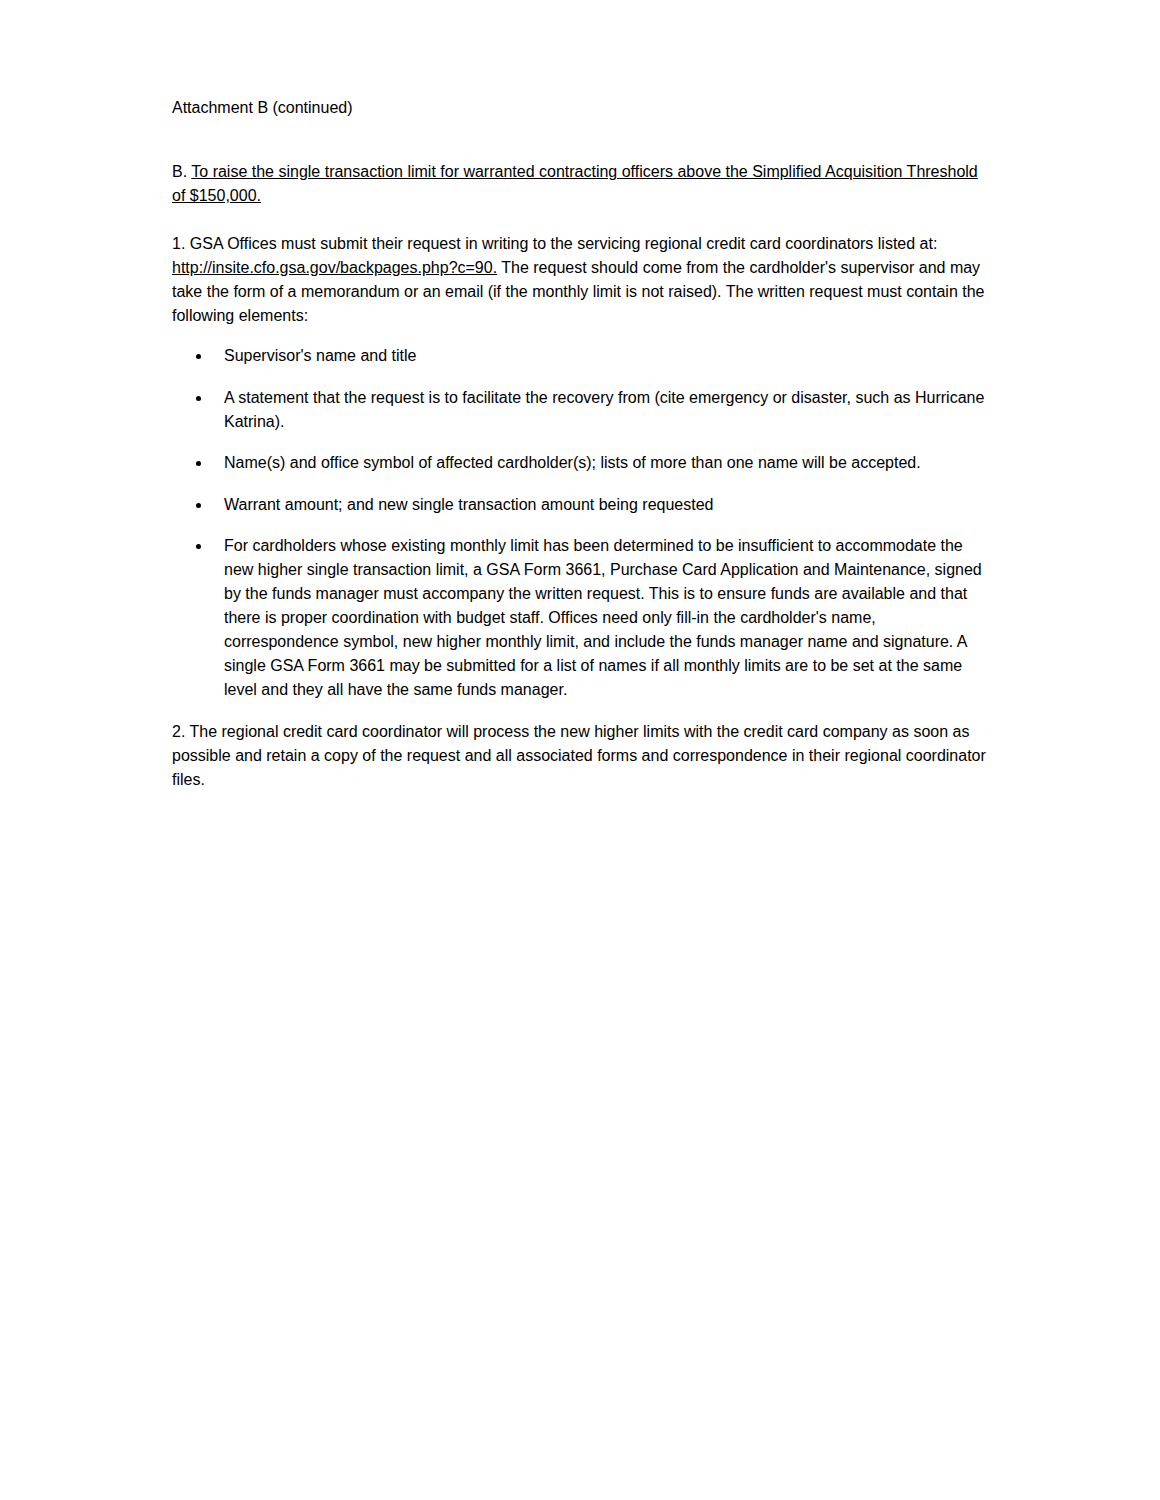Attachment B (continued)
B. To raise the single transaction limit for warranted contracting officers above the Simplified Acquisition Threshold of $150,000.
1. GSA Offices must submit their request in writing to the servicing regional credit card coordinators listed at: http://insite.cfo.gsa.gov/backpages.php?c=90. The request should come from the cardholder's supervisor and may take the form of a memorandum or an email (if the monthly limit is not raised). The written request must contain the following elements:
Supervisor's name and title
A statement that the request is to facilitate the recovery from (cite emergency or disaster, such as Hurricane Katrina).
Name(s) and office symbol of affected cardholder(s); lists of more than one name will be accepted.
Warrant amount; and new single transaction amount being requested
For cardholders whose existing monthly limit has been determined to be insufficient to accommodate the new higher single transaction limit, a GSA Form 3661, Purchase Card Application and Maintenance, signed by the funds manager must accompany the written request. This is to ensure funds are available and that there is proper coordination with budget staff. Offices need only fill-in the cardholder's name, correspondence symbol, new higher monthly limit, and include the funds manager name and signature. A single GSA Form 3661 may be submitted for a list of names if all monthly limits are to be set at the same level and they all have the same funds manager.
2. The regional credit card coordinator will process the new higher limits with the credit card company as soon as possible and retain a copy of the request and all associated forms and correspondence in their regional coordinator files.